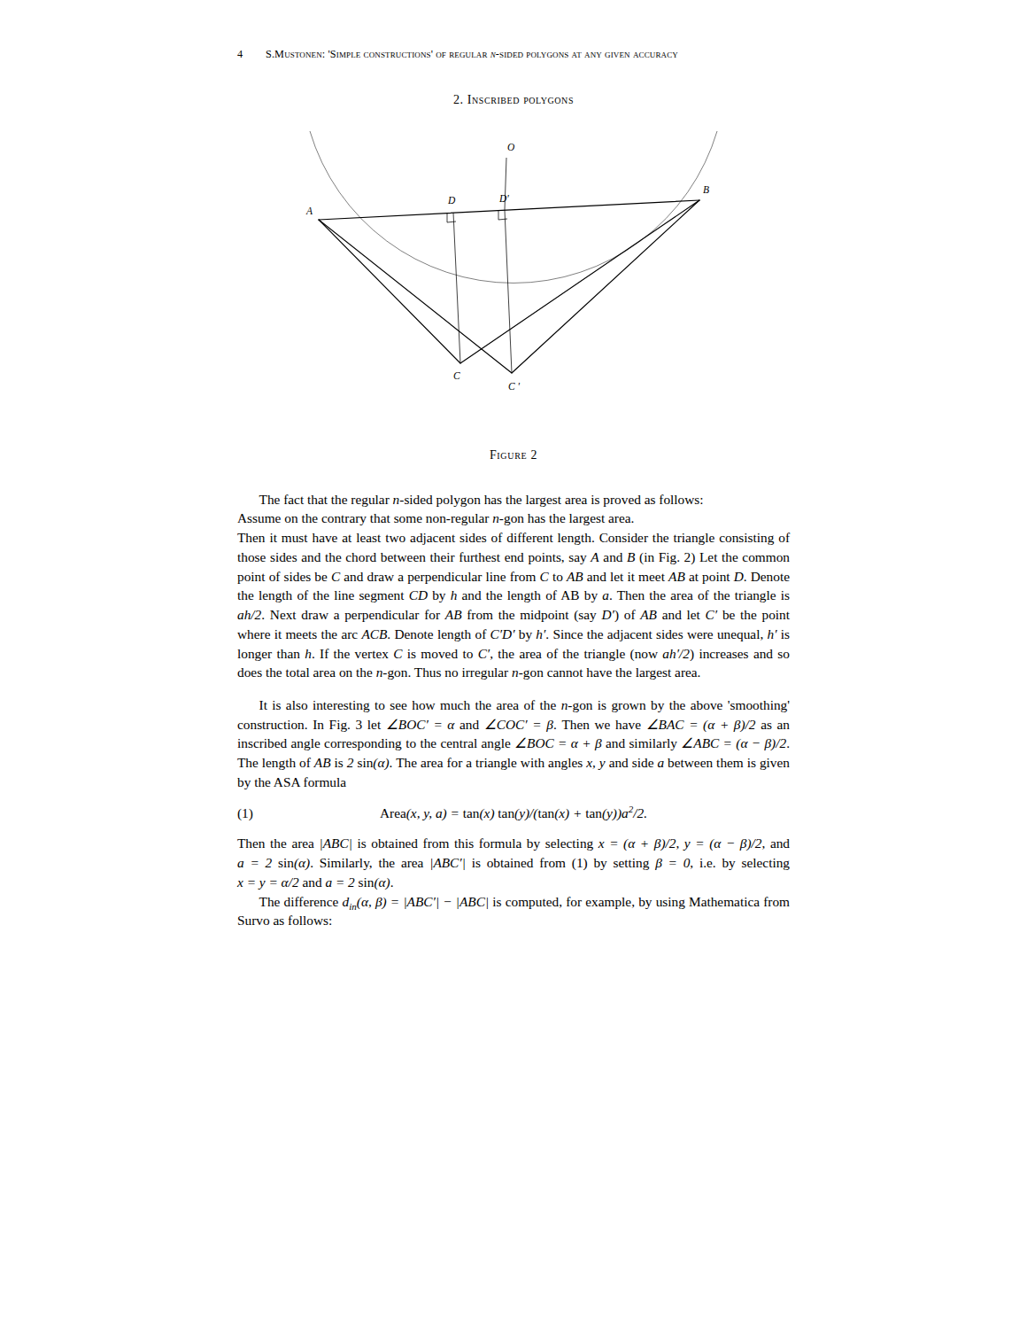4 S.Mustonen: 'Simple constructions' of regular n-sided polygons at any given accuracy
2. Inscribed polygons
O B A D D' C C '
Figure 2
The fact that the regular n-sided polygon has the largest area is proved as follows:
Assume on the contrary that some non-regular n-gon has the largest area.
Then it must have at least two adjacent sides of different length. Consider the triangle consisting of those sides and the chord between their furthest end points, say A and B (in Fig. 2) Let the common point of sides be C and draw a perpendicular line from C to AB and let it meet AB at point D. Denote the length of the line segment CD by h and the length of AB by a. Then the area of the triangle is ah/2. Next draw a perpendicular for AB from the midpoint (say D′) of AB and let C′ be the point where it meets the arc ACB. Denote length of C′D′ by h′. Since the adjacent sides were unequal, h′ is longer than h. If the vertex C is moved to C′, the area of the triangle (now ah′/2) increases and so does the total area on the n-gon. Thus no irregular n-gon cannot have the largest area.
It is also interesting to see how much the area of the n-gon is grown by the above 'smoothing' construction. In Fig. 3 let ∠BOC′ = α and ∠COC′ = β. Then we have ∠BAC = (α + β)/2 as an inscribed angle corresponding to the central angle ∠BOC = α + β and similarly ∠ABC = (α − β)/2. The length of AB is 2 sin(α). The area for a triangle with angles x, y and side a between them is given by the ASA formula
(1)
Area(x, y, a) = tan(x) tan(y)/(tan(x) + tan(y))a2/2.
Then the area |ABC| is obtained from this formula by selecting x = (α + β)/2, y = (α − β)/2, and a = 2 sin(α). Similarly, the area |ABC′| is obtained from (1) by setting β = 0, i.e. by selecting x = y = α/2 and a = 2 sin(α).
The difference din(α, β) = |ABC′| − |ABC| is computed, for example, by using Mathematica from Survo as follows: